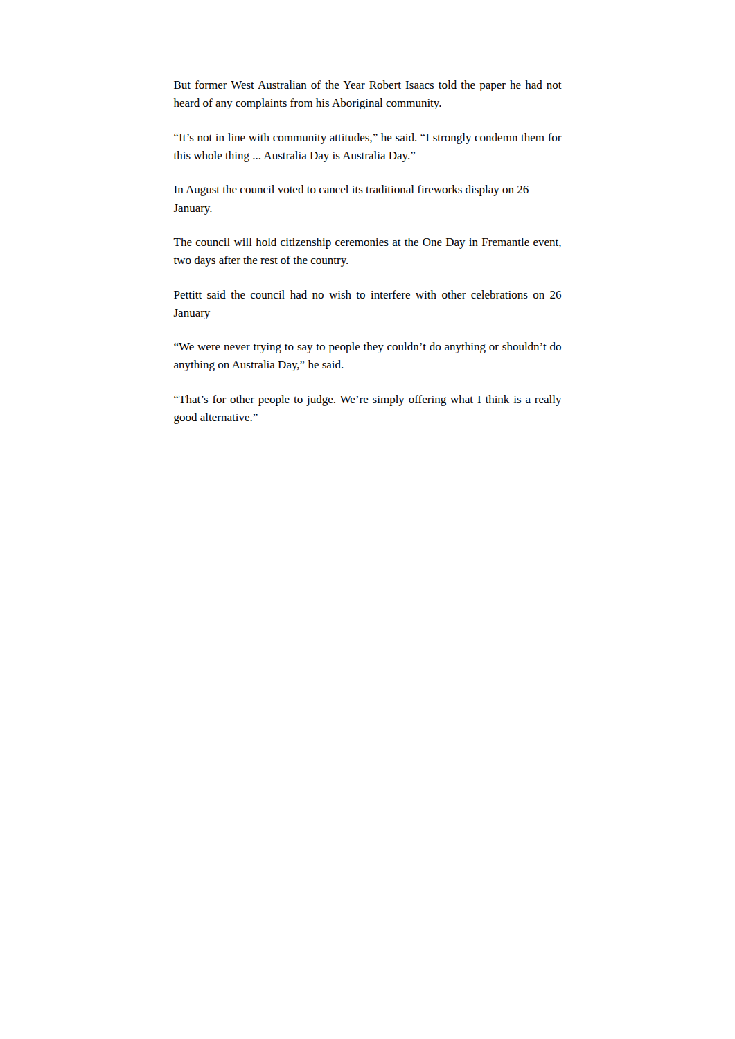But former West Australian of the Year Robert Isaacs told the paper he had not heard of any complaints from his Aboriginal community.
“It’s not in line with community attitudes,” he said. “I strongly condemn them for this whole thing ... Australia Day is Australia Day.”
In August the council voted to cancel its traditional fireworks display on 26 January.
The council will hold citizenship ceremonies at the One Day in Fremantle event, two days after the rest of the country.
Pettitt said the council had no wish to interfere with other celebrations on 26 January
“We were never trying to say to people they couldn’t do anything or shouldn’t do anything on Australia Day,” he said.
“That’s for other people to judge. We’re simply offering what I think is a really good alternative.”